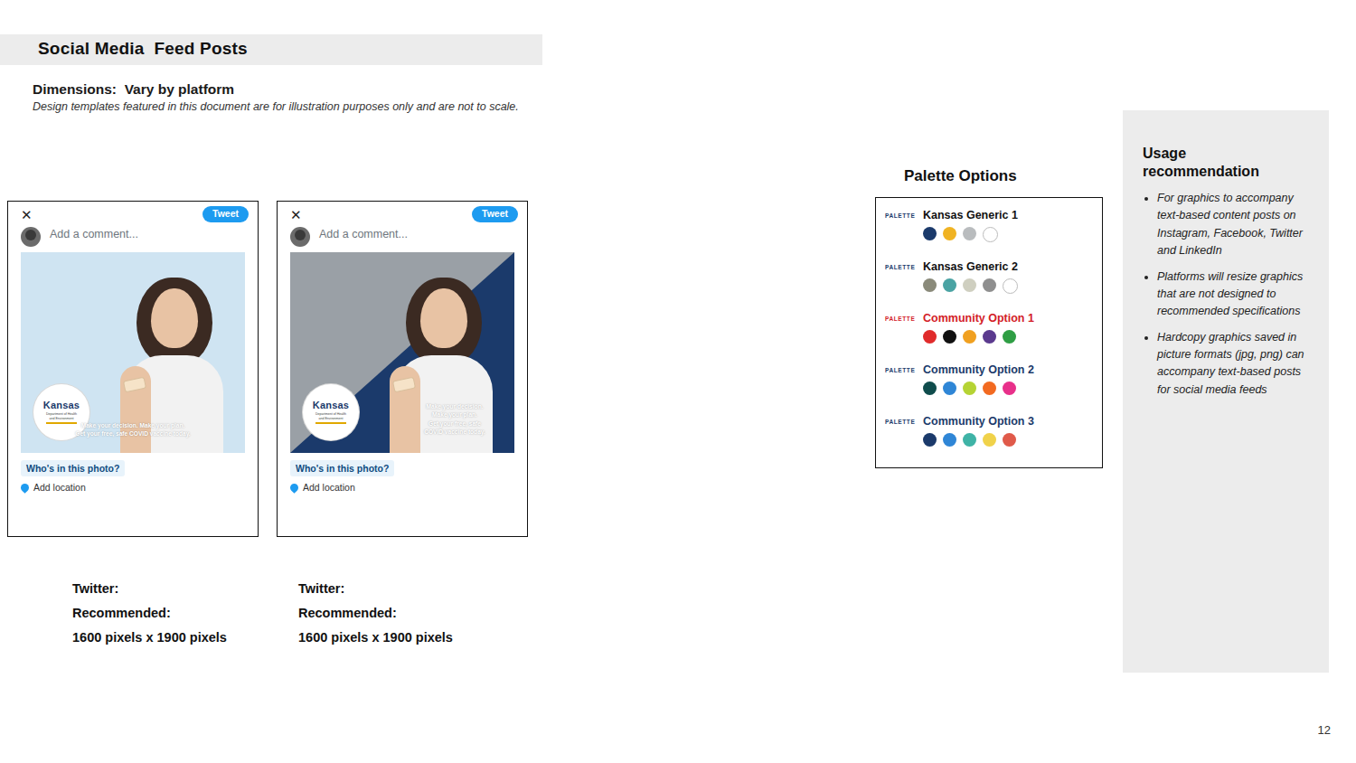Social Media Feed Posts
Dimensions: Vary by platform
Design templates featured in this document are for illustration purposes only and are not to scale.
✕
Tweet
Add a comment...
Kansas
Department of Health
and Environment
Make your decision. Make your plan.
Get your free, safe COVID vaccine today.
Who's in this photo?
Add location
✕
Tweet
Add a comment...
Kansas
Department of Health
and Environment
Make your decision.
Make your plan.
Get your free, safe
COVID vaccine today.
Who's in this photo?
Add location
Twitter:
Recommended:
1600 pixels x 1900 pixels
Twitter:
Recommended:
1600 pixels x 1900 pixels
Palette Options
PALETTE
Kansas Generic 1
PALETTE
Kansas Generic 2
PALETTE
Community Option 1
PALETTE
Community Option 2
PALETTE
Community Option 3
Usage
recommendation
For graphics to accompany text-based content posts on Instagram, Facebook, Twitter and LinkedIn
Platforms will resize graphics that are not designed to recommended specifications
Hardcopy graphics saved in picture formats (jpg, png) can accompany text-based posts for social media feeds
12